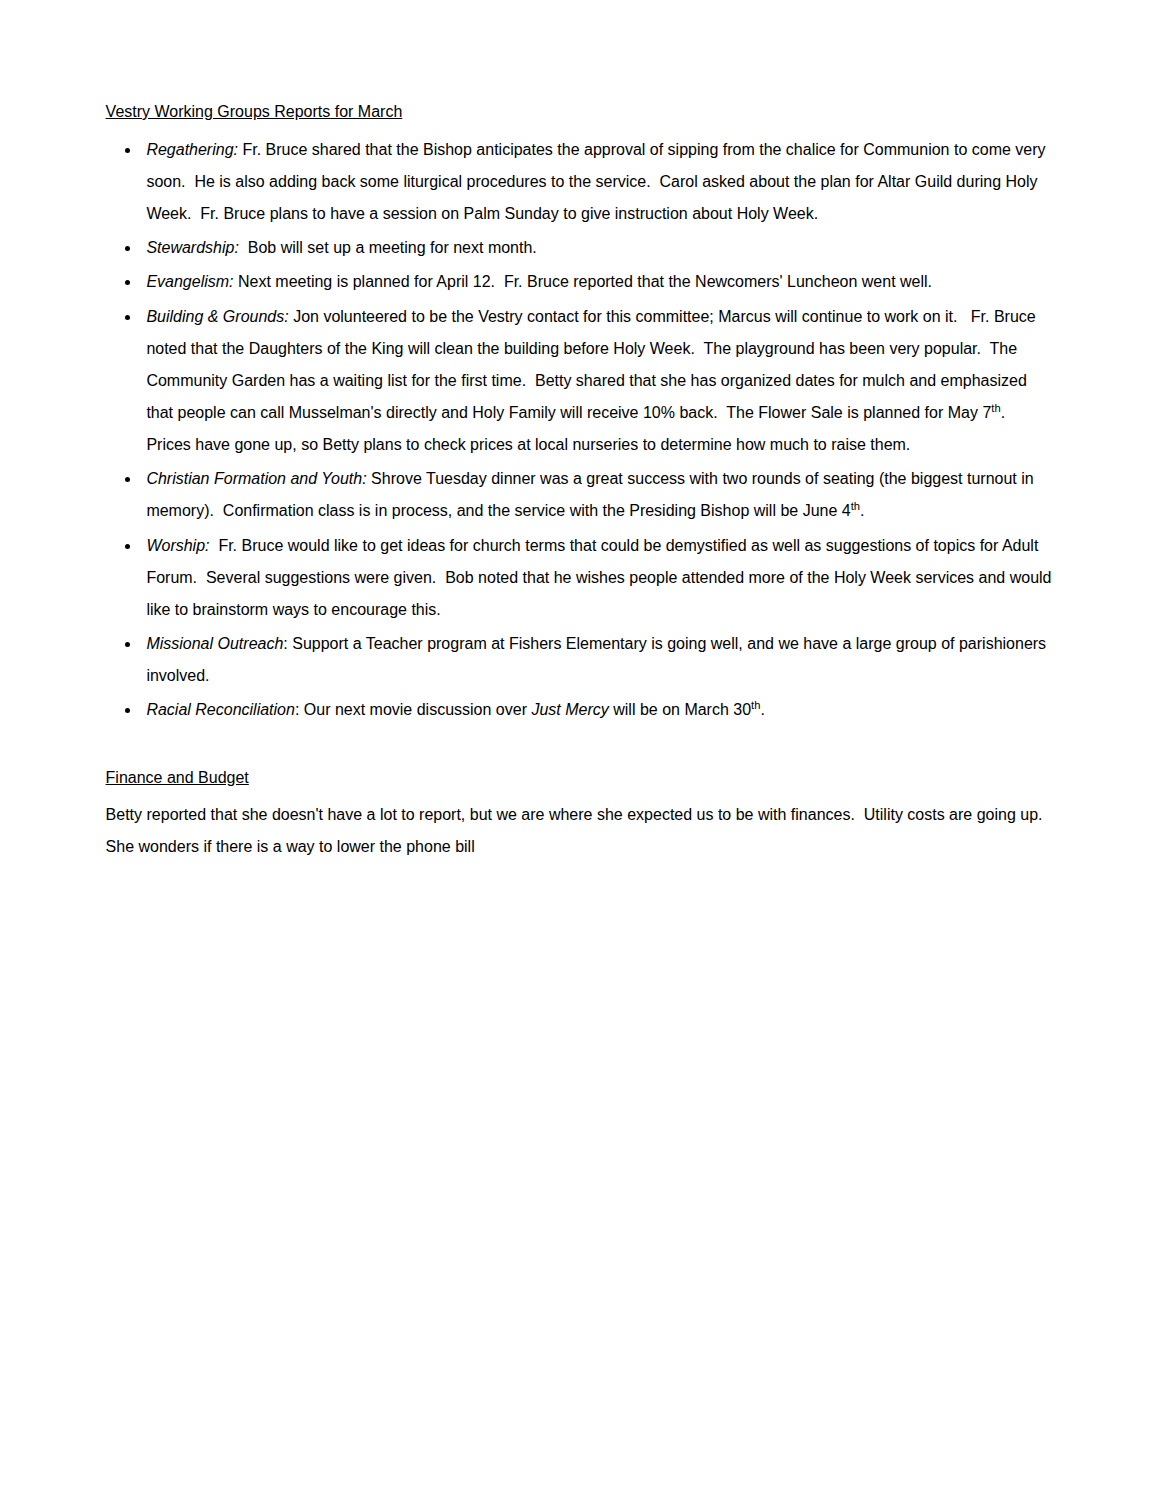Vestry Working Groups Reports for March
Regathering: Fr. Bruce shared that the Bishop anticipates the approval of sipping from the chalice for Communion to come very soon. He is also adding back some liturgical procedures to the service. Carol asked about the plan for Altar Guild during Holy Week. Fr. Bruce plans to have a session on Palm Sunday to give instruction about Holy Week.
Stewardship: Bob will set up a meeting for next month.
Evangelism: Next meeting is planned for April 12. Fr. Bruce reported that the Newcomers' Luncheon went well.
Building & Grounds: Jon volunteered to be the Vestry contact for this committee; Marcus will continue to work on it. Fr. Bruce noted that the Daughters of the King will clean the building before Holy Week. The playground has been very popular. The Community Garden has a waiting list for the first time. Betty shared that she has organized dates for mulch and emphasized that people can call Musselman's directly and Holy Family will receive 10% back. The Flower Sale is planned for May 7th. Prices have gone up, so Betty plans to check prices at local nurseries to determine how much to raise them.
Christian Formation and Youth: Shrove Tuesday dinner was a great success with two rounds of seating (the biggest turnout in memory). Confirmation class is in process, and the service with the Presiding Bishop will be June 4th.
Worship: Fr. Bruce would like to get ideas for church terms that could be demystified as well as suggestions of topics for Adult Forum. Several suggestions were given. Bob noted that he wishes people attended more of the Holy Week services and would like to brainstorm ways to encourage this.
Missional Outreach: Support a Teacher program at Fishers Elementary is going well, and we have a large group of parishioners involved.
Racial Reconciliation: Our next movie discussion over Just Mercy will be on March 30th.
Finance and Budget
Betty reported that she doesn't have a lot to report, but we are where she expected us to be with finances. Utility costs are going up. She wonders if there is a way to lower the phone bill